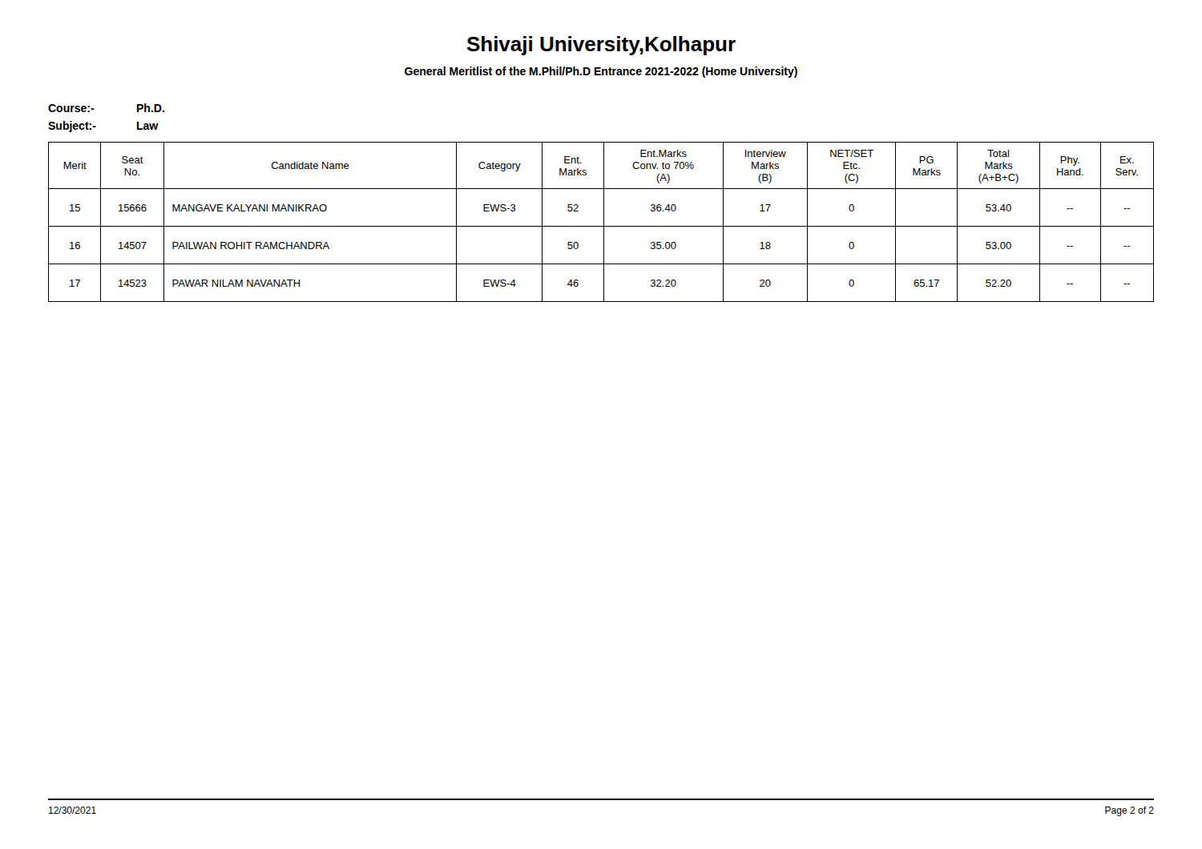Shivaji University,Kolhapur
General Meritlist of the M.Phil/Ph.D Entrance 2021-2022 (Home University)
Course:-Ph.D.
Subject:-Law
| Merit | Seat No. | Candidate Name | Category | Ent. Marks | Ent.Marks Conv. to 70% (A) | Interview Marks (B) | NET/SET Etc. (C) | PG Marks | Total Marks (A+B+C) | Phy. Hand. | Ex. Serv. |
| --- | --- | --- | --- | --- | --- | --- | --- | --- | --- | --- | --- |
| 15 | 15666 | MANGAVE KALYANI MANIKRAO | EWS-3 | 52 | 36.40 | 17 | 0 | | 53.40 | -- | -- |
| 16 | 14507 | PAILWAN ROHIT RAMCHANDRA | | 50 | 35.00 | 18 | 0 | | 53.00 | -- | -- |
| 17 | 14523 | PAWAR NILAM NAVANATH | EWS-4 | 46 | 32.20 | 20 | 0 | 65.17 | 52.20 | -- | -- |
12/30/2021 Page 2 of 2